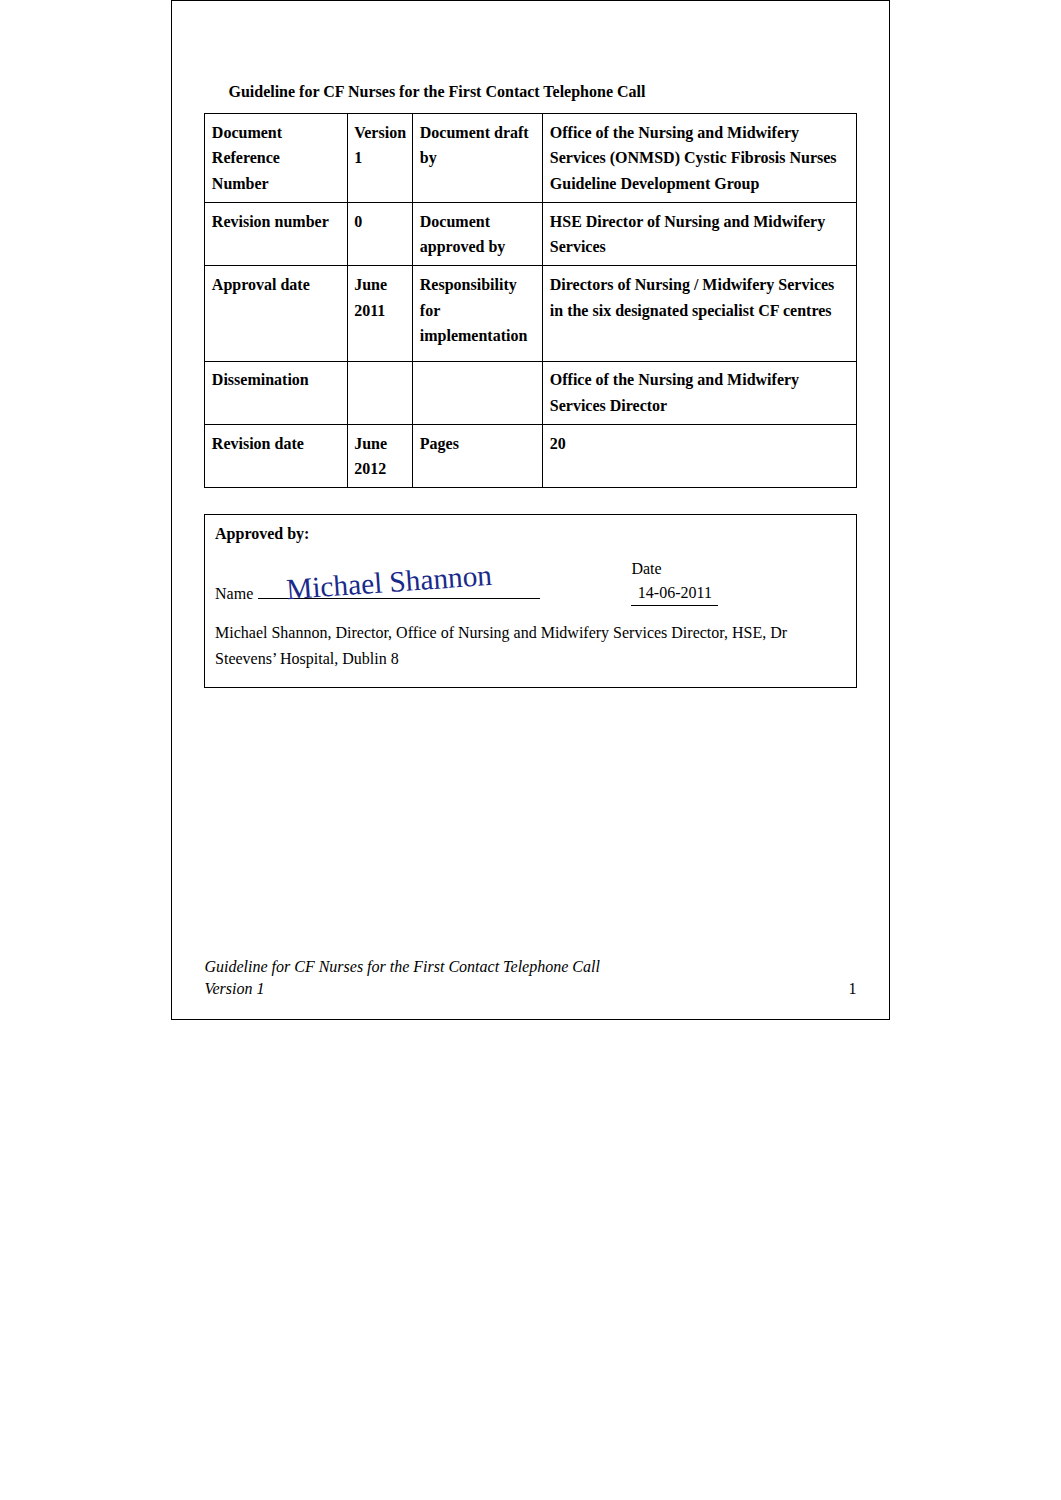Guideline for CF Nurses for the First Contact Telephone Call
| Document Reference Number | Version 1 | Document draft by | Office of the Nursing and Midwifery Services (ONMSD) Cystic Fibrosis Nurses Guideline Development Group |
| Revision number | 0 | Document approved by | HSE Director of Nursing and Midwifery Services |
| Approval date | June 2011 | Responsibility for implementation | Directors of Nursing / Midwifery Services in the six designated specialist CF centres |
| Dissemination | | | Office of the Nursing and Midwifery Services Director |
| Revision date | June 2012 | Pages | 20 |
| Approved by: Name Michael Shannon Date 14-06-2011 Michael Shannon, Director, Office of Nursing and Midwifery Services Director, HSE, Dr Steevens’ Hospital, Dublin 8 |
Guideline for CF Nurses for the First Contact Telephone Call
Version 1
1